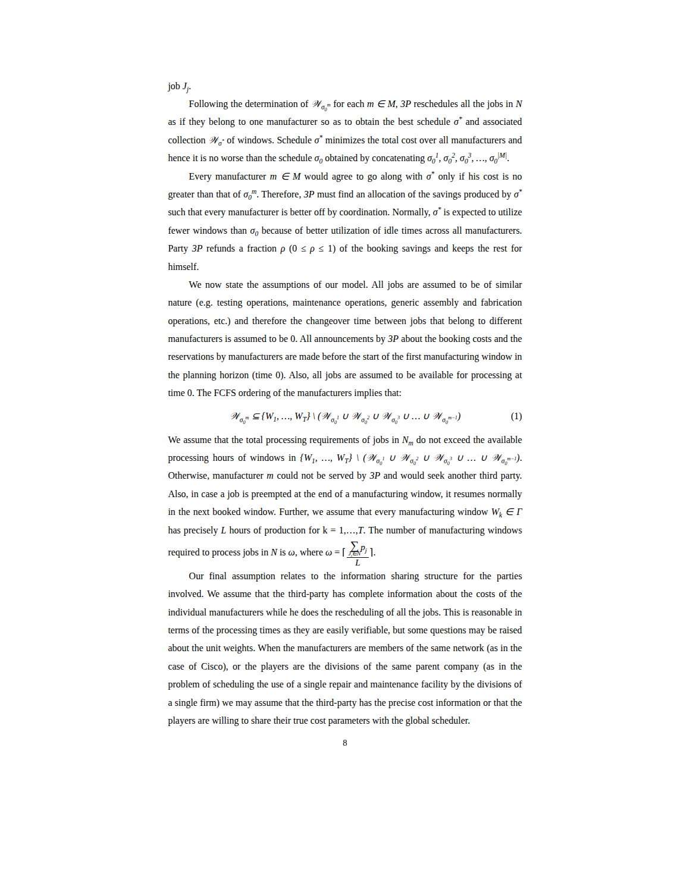job Jj.
Following the determination of 𝒲σ0m for each m ∈ M, 3P reschedules all the jobs in N as if they belong to one manufacturer so as to obtain the best schedule σ* and associated collection 𝒲σ* of windows. Schedule σ* minimizes the total cost over all manufacturers and hence it is no worse than the schedule σ0 obtained by concatenating σ01, σ02, σ03, …, σ0|M|.
Every manufacturer m ∈ M would agree to go along with σ* only if his cost is no greater than that of σ0m. Therefore, 3P must find an allocation of the savings produced by σ* such that every manufacturer is better off by coordination. Normally, σ* is expected to utilize fewer windows than σ0 because of better utilization of idle times across all manufacturers. Party 3P refunds a fraction ρ (0 ≤ ρ ≤ 1) of the booking savings and keeps the rest for himself.
We now state the assumptions of our model. All jobs are assumed to be of similar nature (e.g. testing operations, maintenance operations, generic assembly and fabrication operations, etc.) and therefore the changeover time between jobs that belong to different manufacturers is assumed to be 0. All announcements by 3P about the booking costs and the reservations by manufacturers are made before the start of the first manufacturing window in the planning horizon (time 0). Also, all jobs are assumed to be available for processing at time 0. The FCFS ordering of the manufacturers implies that:
𝒲σ0m ⊆ {W1, …, WT} \ (𝒲σ01 ∪ 𝒲σ02 ∪ 𝒲σ03 ∪ … ∪ 𝒲σ0m−1) (1)
We assume that the total processing requirements of jobs in Nm do not exceed the available processing hours of windows in {W1, …, WT} \ (𝒲σ01 ∪ 𝒲σ02 ∪ 𝒲σ03 ∪ … ∪ 𝒲σ0m−1). Otherwise, manufacturer m could not be served by 3P and would seek another third party. Also, in case a job is preempted at the end of a manufacturing window, it resumes normally in the next booked window. Further, we assume that every manufacturing window Wk ∈ Γ has precisely L hours of production for k = 1,…,T. The number of manufacturing windows required to process jobs in N is ω, where ω = ⌈∑Jj∈N pj L⌉.
Our final assumption relates to the information sharing structure for the parties involved. We assume that the third-party has complete information about the costs of the individual manufacturers while he does the rescheduling of all the jobs. This is reasonable in terms of the processing times as they are easily verifiable, but some questions may be raised about the unit weights. When the manufacturers are members of the same network (as in the case of Cisco), or the players are the divisions of the same parent company (as in the problem of scheduling the use of a single repair and maintenance facility by the divisions of a single firm) we may assume that the third-party has the precise cost information or that the players are willing to share their true cost parameters with the global scheduler.
8